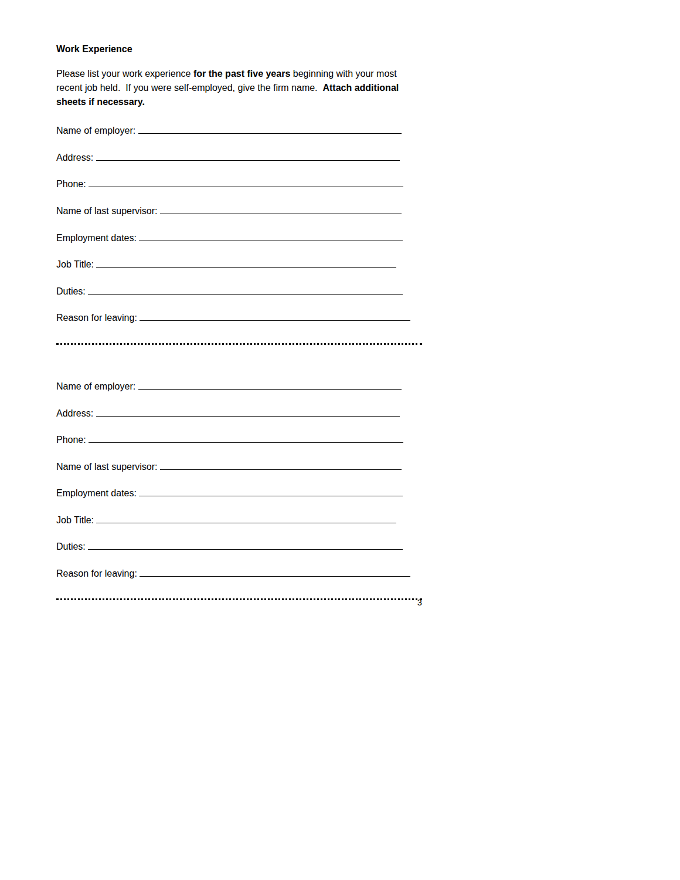Work Experience
Please list your work experience for the past five years beginning with your most recent job held. If you were self-employed, give the firm name. Attach additional sheets if necessary.
Name of employer:
Address:
Phone:
Name of last supervisor:
Employment dates:
Job Title:
Duties:
Reason for leaving:
Name of employer:
Address:
Phone:
Name of last supervisor:
Employment dates:
Job Title:
Duties:
Reason for leaving:
3